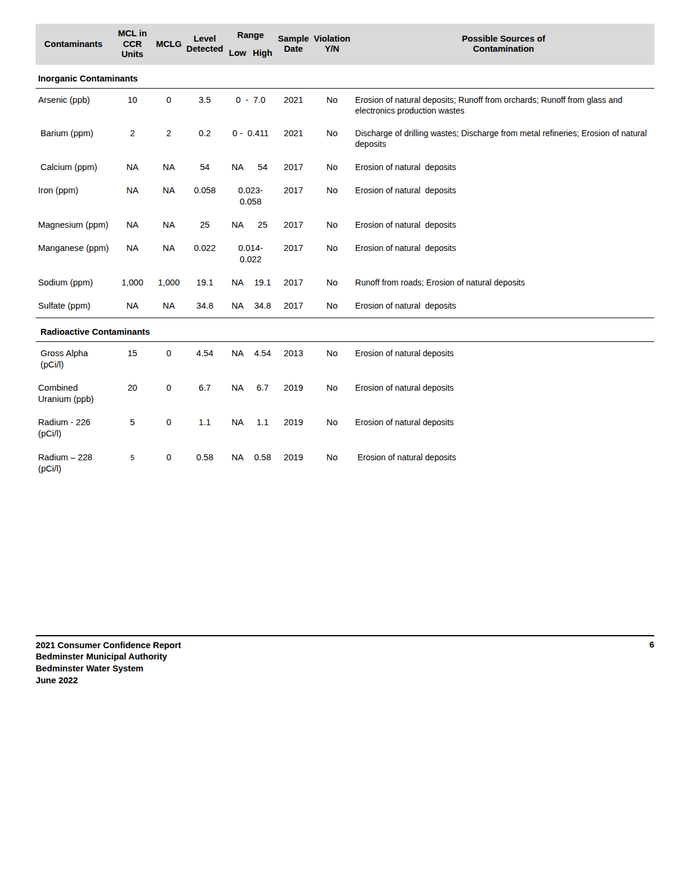| Contaminants | MCL in CCR Units | MCLG | Level Detected | Range | Sample Date | Violation Y/N | Possible Sources of Contamination |
| --- | --- | --- | --- | --- | --- | --- | --- |
| Low | High |
| Inorganic Contaminants |
| Arsenic (ppb) | 10 | 0 | 3.5 | 0 - 7.0 | 2021 | No | Erosion of natural deposits; Runoff from orchards; Runoff from glass and electronics production wastes |
| Barium (ppm) | 2 | 2 | 0.2 | 0 - 0.411 | 2021 | No | Discharge of drilling wastes; Discharge from metal refineries; Erosion of natural deposits |
| Calcium (ppm) | NA | NA | 54 | NA | 54 | 2017 | No | Erosion of natural deposits |
| Iron (ppm) | NA | NA | 0.058 | 0.023-0.058 | 2017 | No | Erosion of natural deposits |
| Magnesium (ppm) | NA | NA | 25 | NA | 25 | 2017 | No | Erosion of natural deposits |
| Manganese (ppm) | NA | NA | 0.022 | 0.014-0.022 | 2017 | No | Erosion of natural deposits |
| Sodium (ppm) | 1,000 | 1,000 | 19.1 | NA | 19.1 | 2017 | No | Runoff from roads; Erosion of natural deposits |
| Sulfate (ppm) | NA | NA | 34.8 | NA | 34.8 | 2017 | No | Erosion of natural deposits |
| Radioactive Contaminants |
| Gross Alpha (pCi/l) | 15 | 0 | 4.54 | NA | 4.54 | 2013 | No | Erosion of natural deposits |
| Combined Uranium (ppb) | 20 | 0 | 6.7 | NA | 6.7 | 2019 | No | Erosion of natural deposits |
| Radium - 226 (pCi/l) | 5 | 0 | 1.1 | NA | 1.1 | 2019 | No | Erosion of natural deposits |
| Radium – 228 (pCi/l) | 5 | 0 | 0.58 | NA | 0.58 | 2019 | No | Erosion of natural deposits |
6
2021 Consumer Confidence Report
Bedminster Municipal Authority
Bedminster Water System
June 2022